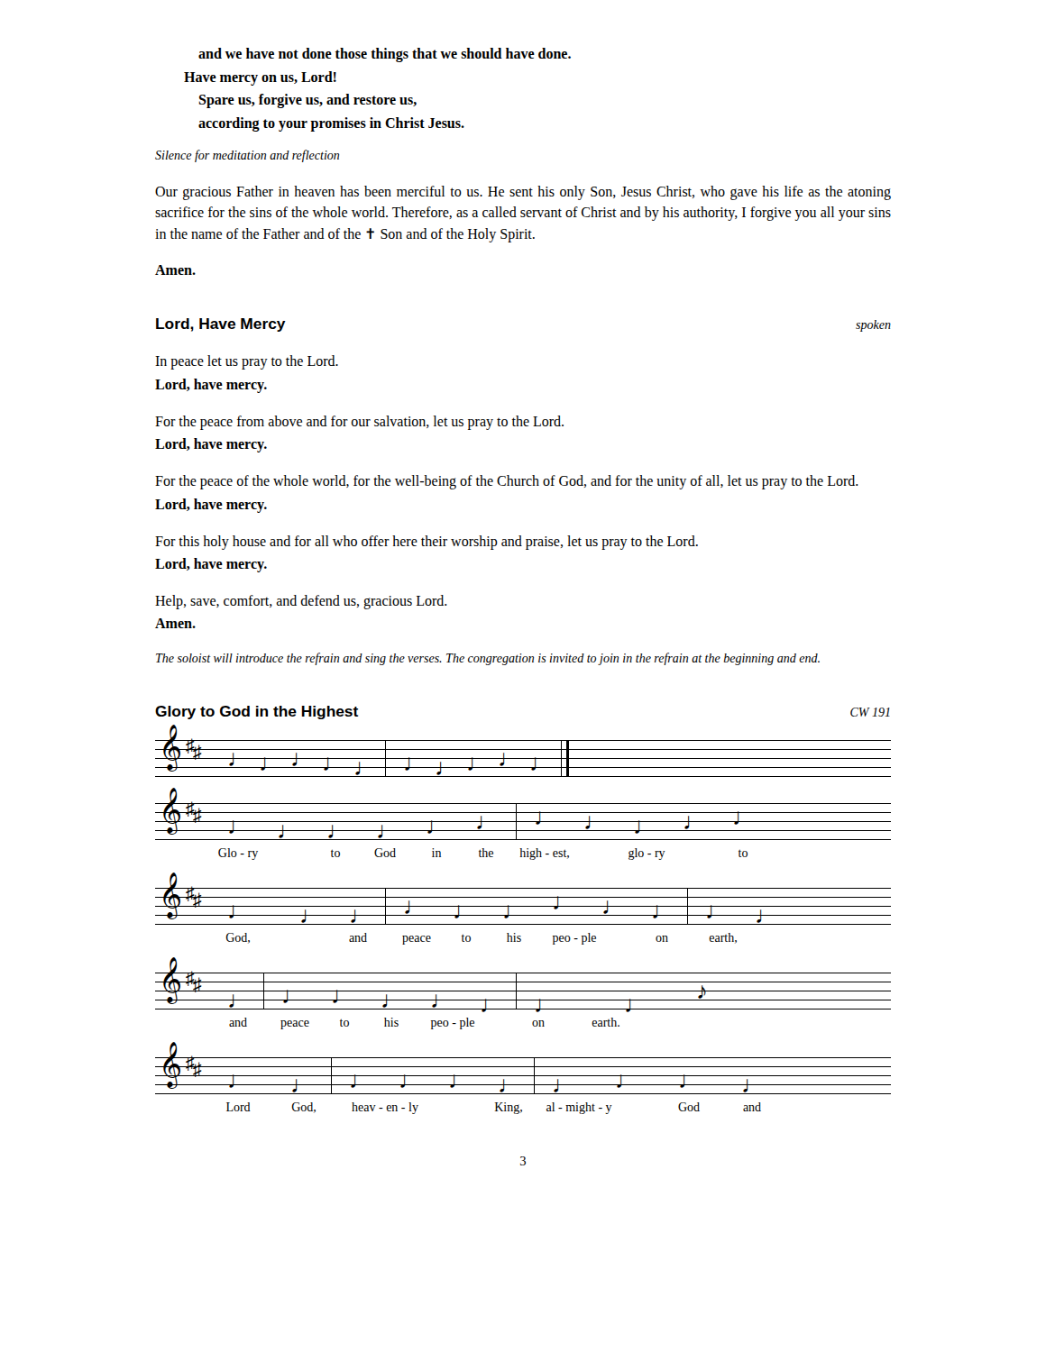and we have not done those things that we should have done.
Have mercy on us, Lord!
Spare us, forgive us, and restore us,
according to your promises in Christ Jesus.
Silence for meditation and reflection
Our gracious Father in heaven has been merciful to us. He sent his only Son, Jesus Christ, who gave his life as the atoning sacrifice for the sins of the whole world. Therefore, as a called servant of Christ and by his authority, I forgive you all your sins in the name of the Father and of the ✝ Son and of the Holy Spirit.
Amen.
Lord, Have Mercy spoken
In peace let us pray to the Lord.
Lord, have mercy.
For the peace from above and for our salvation, let us pray to the Lord.
Lord, have mercy.
For the peace of the whole world, for the well-being of the Church of God, and for the unity of all, let us pray to the Lord.
Lord, have mercy.
For this holy house and for all who offer here their worship and praise, let us pray to the Lord.
Lord, have mercy.
Help, save, comfort, and defend us, gracious Lord.
Amen.
The soloist will introduce the refrain and sing the verses. The congregation is invited to join in the refrain at the beginning and end.
Glory to God in the Highest CW 191
𝄞 ♯♯ ♩ ♩ ♩ ♩ ♩ ♩ ♩ ♩ ♩ ♩
𝄞 ♯♯ ♩ ♩ ♩ ♩ ♩ ♩ ♩ ♩ ♩ ♩ ♩
Glo - ry to God in the high - est, glo - ry to
𝄞 ♯♯ ♩ ♩ ♩ ♩ ♩ ♩ ♩ ♩ ♩ ♩ ♩
God, and peace to his peo - ple on earth,
𝄞 ♯♯ ♩ ♩ ♩ ♩ ♩ ♩ ♩ ♩ ♪
and peace to his peo - ple on earth.
𝄞 ♯♯ ♩ ♩ ♩ ♩ ♩ ♩ ♩ ♩ ♩ ♩
Lord God, heav - en - ly King, al - might - y God and
3